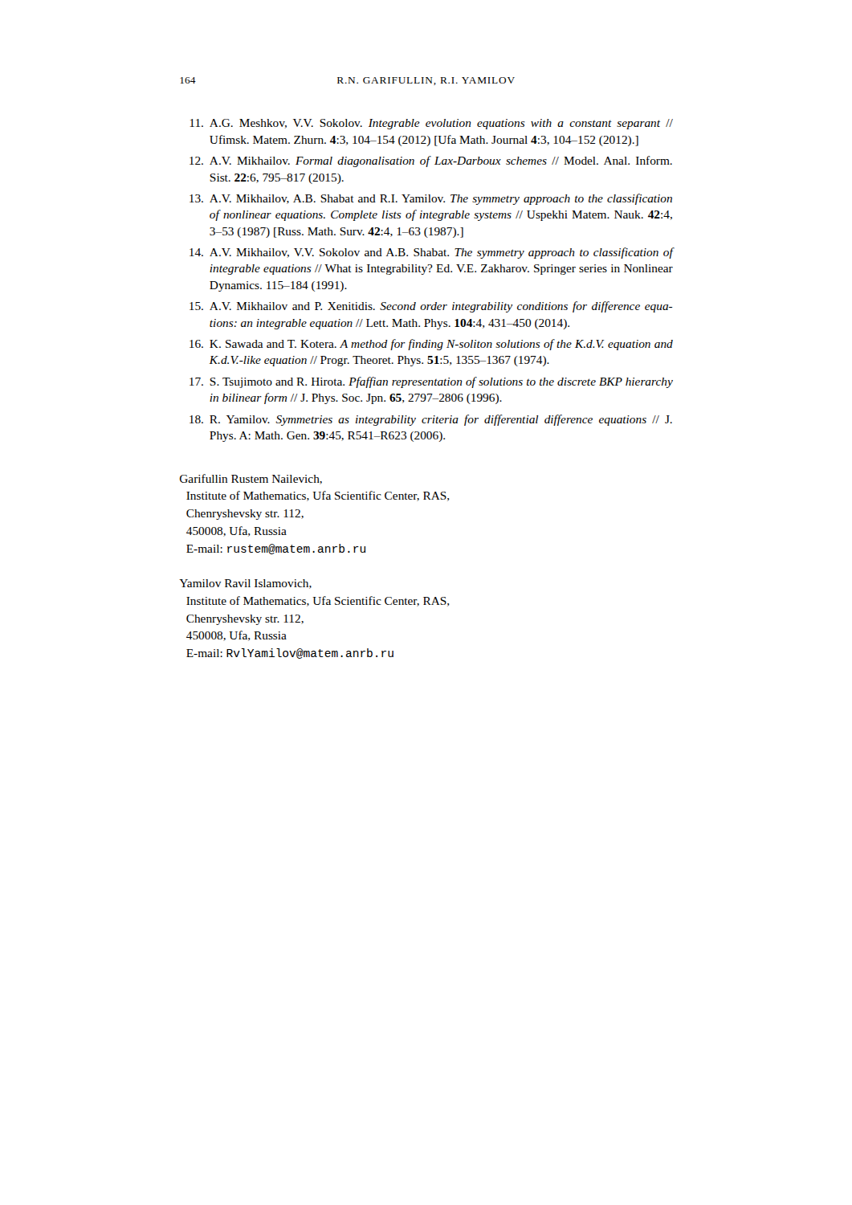164 R.N. GARIFULLIN, R.I. YAMILOV
11. A.G. Meshkov, V.V. Sokolov. Integrable evolution equations with a constant separant // Ufimsk. Matem. Zhurn. 4:3, 104–154 (2012) [Ufa Math. Journal 4:3, 104–152 (2012).]
12. A.V. Mikhailov. Formal diagonalisation of Lax-Darboux schemes // Model. Anal. Inform. Sist. 22:6, 795–817 (2015).
13. A.V. Mikhailov, A.B. Shabat and R.I. Yamilov. The symmetry approach to the classification of nonlinear equations. Complete lists of integrable systems // Uspekhi Matem. Nauk. 42:4, 3–53 (1987) [Russ. Math. Surv. 42:4, 1–63 (1987).]
14. A.V. Mikhailov, V.V. Sokolov and A.B. Shabat. The symmetry approach to classification of integrable equations // What is Integrability? Ed. V.E. Zakharov. Springer series in Nonlinear Dynamics. 115–184 (1991).
15. A.V. Mikhailov and P. Xenitidis. Second order integrability conditions for difference equations: an integrable equation // Lett. Math. Phys. 104:4, 431–450 (2014).
16. K. Sawada and T. Kotera. A method for finding N-soliton solutions of the K.d.V. equation and K.d.V.-like equation // Progr. Theoret. Phys. 51:5, 1355–1367 (1974).
17. S. Tsujimoto and R. Hirota. Pfaffian representation of solutions to the discrete BKP hierarchy in bilinear form // J. Phys. Soc. Jpn. 65, 2797–2806 (1996).
18. R. Yamilov. Symmetries as integrability criteria for differential difference equations // J. Phys. A: Math. Gen. 39:45, R541–R623 (2006).
Garifullin Rustem Nailevich, Institute of Mathematics, Ufa Scientific Center, RAS, Chenryshevsky str. 112, 450008, Ufa, Russia E-mail: rustem@matem.anrb.ru
Yamilov Ravil Islamovich, Institute of Mathematics, Ufa Scientific Center, RAS, Chenryshevsky str. 112, 450008, Ufa, Russia E-mail: RvlYamilov@matem.anrb.ru